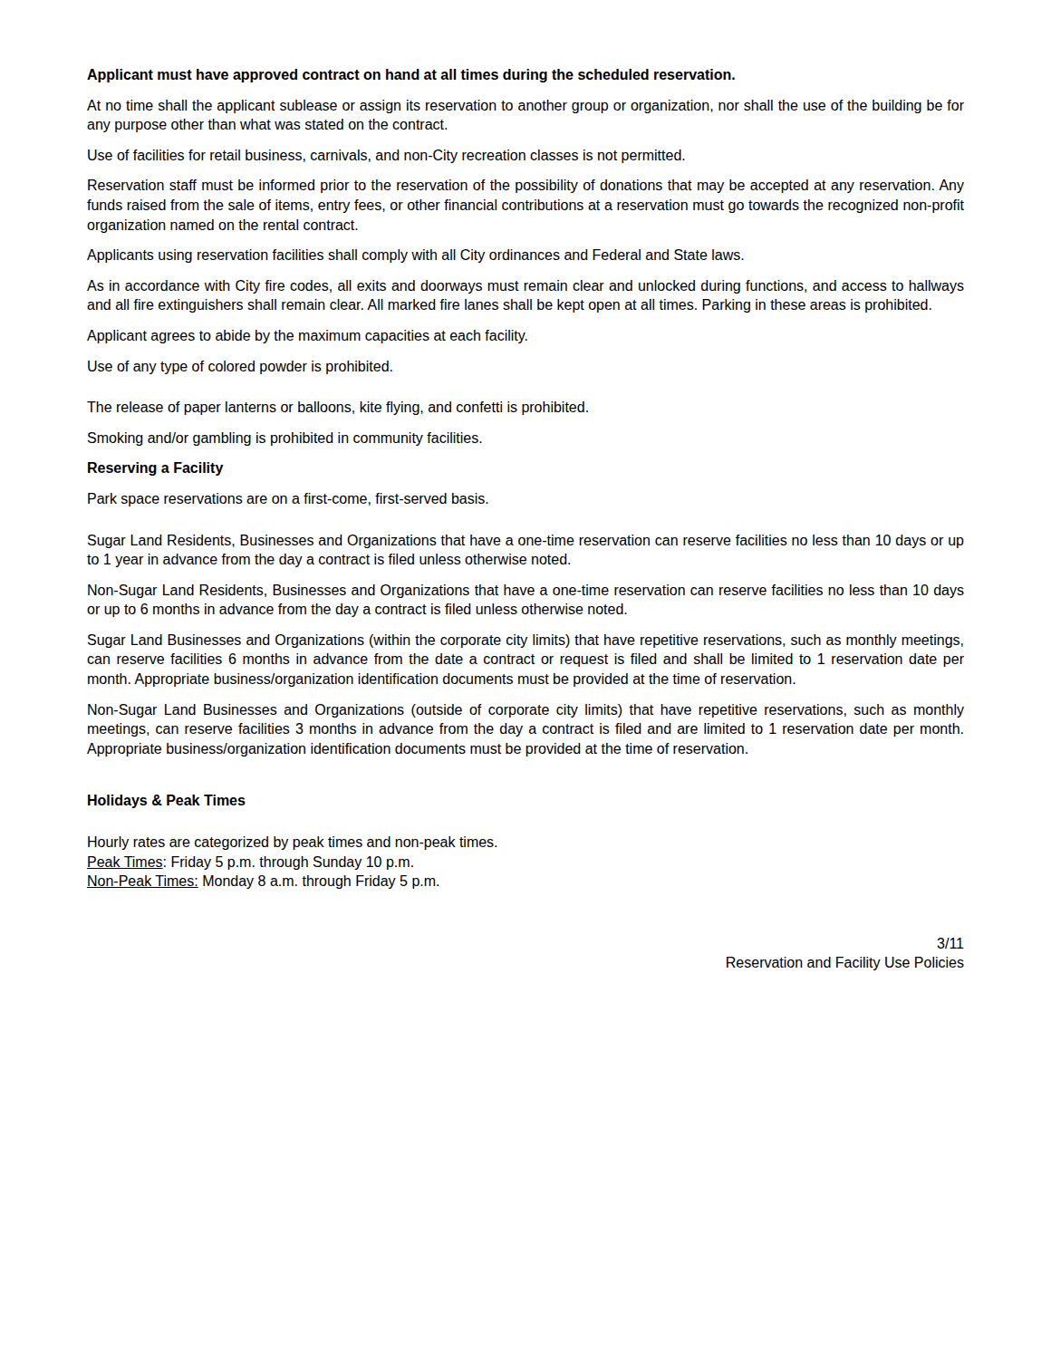Applicant must have approved contract on hand at all times during the scheduled reservation.
At no time shall the applicant sublease or assign its reservation to another group or organization, nor shall the use of the building be for any purpose other than what was stated on the contract.
Use of facilities for retail business, carnivals, and non-City recreation classes is not permitted.
Reservation staff must be informed prior to the reservation of the possibility of donations that may be accepted at any reservation. Any funds raised from the sale of items, entry fees, or other financial contributions at a reservation must go towards the recognized non-profit organization named on the rental contract.
Applicants using reservation facilities shall comply with all City ordinances and Federal and State laws.
As in accordance with City fire codes, all exits and doorways must remain clear and unlocked during functions, and access to hallways and all fire extinguishers shall remain clear. All marked fire lanes shall be kept open at all times. Parking in these areas is prohibited.
Applicant agrees to abide by the maximum capacities at each facility.
Use of any type of colored powder is prohibited.
The release of paper lanterns or balloons, kite flying, and confetti is prohibited.
Smoking and/or gambling is prohibited in community facilities.
Reserving a Facility
Park space reservations are on a first-come, first-served basis.
Sugar Land Residents, Businesses and Organizations that have a one-time reservation can reserve facilities no less than 10 days or up to 1 year in advance from the day a contract is filed unless otherwise noted.
Non-Sugar Land Residents, Businesses and Organizations that have a one-time reservation can reserve facilities no less than 10 days or up to 6 months in advance from the day a contract is filed unless otherwise noted.
Sugar Land Businesses and Organizations (within the corporate city limits) that have repetitive reservations, such as monthly meetings, can reserve facilities 6 months in advance from the date a contract or request is filed and shall be limited to 1 reservation date per month. Appropriate business/organization identification documents must be provided at the time of reservation.
Non-Sugar Land Businesses and Organizations (outside of corporate city limits) that have repetitive reservations, such as monthly meetings, can reserve facilities 3 months in advance from the day a contract is filed and are limited to 1 reservation date per month. Appropriate business/organization identification documents must be provided at the time of reservation.
Holidays & Peak Times
Hourly rates are categorized by peak times and non-peak times.
Peak Times: Friday 5 p.m. through Sunday 10 p.m.
Non-Peak Times: Monday 8 a.m. through Friday 5 p.m.
3/11
Reservation and Facility Use Policies